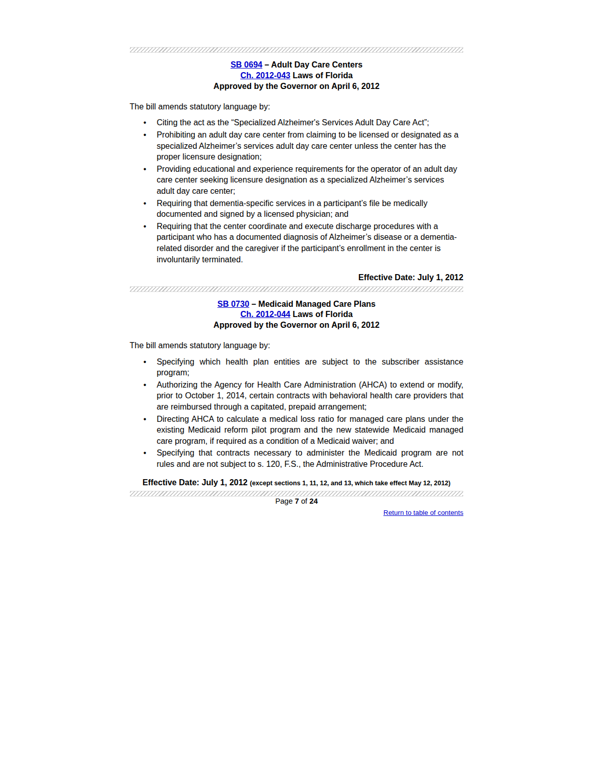SB 0694 – Adult Day Care Centers Ch. 2012-043 Laws of Florida Approved by the Governor on April 6, 2012
The bill amends statutory language by:
Citing the act as the “Specialized Alzheimer's Services Adult Day Care Act”;
Prohibiting an adult day care center from claiming to be licensed or designated as a specialized Alzheimer’s services adult day care center unless the center has the proper licensure designation;
Providing educational and experience requirements for the operator of an adult day care center seeking licensure designation as a specialized Alzheimer’s services adult day care center;
Requiring that dementia-specific services in a participant’s file be medically documented and signed by a licensed physician; and
Requiring that the center coordinate and execute discharge procedures with a participant who has a documented diagnosis of Alzheimer’s disease or a dementia-related disorder and the caregiver if the participant’s enrollment in the center is involuntarily terminated.
Effective Date: July 1, 2012
SB 0730 – Medicaid Managed Care Plans Ch. 2012-044 Laws of Florida Approved by the Governor on April 6, 2012
The bill amends statutory language by:
Specifying which health plan entities are subject to the subscriber assistance program;
Authorizing the Agency for Health Care Administration (AHCA) to extend or modify, prior to October 1, 2014, certain contracts with behavioral health care providers that are reimbursed through a capitated, prepaid arrangement;
Directing AHCA to calculate a medical loss ratio for managed care plans under the existing Medicaid reform pilot program and the new statewide Medicaid managed care program, if required as a condition of a Medicaid waiver; and
Specifying that contracts necessary to administer the Medicaid program are not rules and are not subject to s. 120, F.S., the Administrative Procedure Act.
Effective Date: July 1, 2012 (except sections 1, 11, 12, and 13, which take effect May 12, 2012)
Page 7 of 24
Return to table of contents